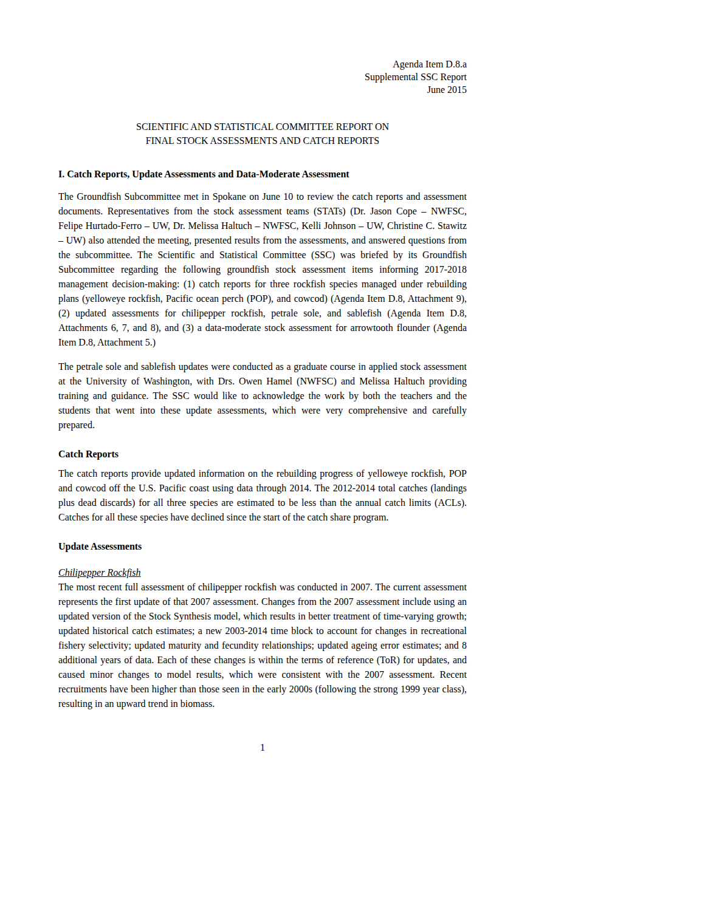Agenda Item D.8.a
Supplemental SSC Report
June 2015
SCIENTIFIC AND STATISTICAL COMMITTEE REPORT ON
FINAL STOCK ASSESSMENTS AND CATCH REPORTS
I. Catch Reports, Update Assessments and Data-Moderate Assessment
The Groundfish Subcommittee met in Spokane on June 10 to review the catch reports and assessment documents. Representatives from the stock assessment teams (STATs) (Dr. Jason Cope – NWFSC, Felipe Hurtado-Ferro – UW, Dr. Melissa Haltuch – NWFSC, Kelli Johnson – UW, Christine C. Stawitz – UW) also attended the meeting, presented results from the assessments, and answered questions from the subcommittee. The Scientific and Statistical Committee (SSC) was briefed by its Groundfish Subcommittee regarding the following groundfish stock assessment items informing 2017-2018 management decision-making: (1) catch reports for three rockfish species managed under rebuilding plans (yelloweye rockfish, Pacific ocean perch (POP), and cowcod) (Agenda Item D.8, Attachment 9), (2) updated assessments for chilipepper rockfish, petrale sole, and sablefish (Agenda Item D.8, Attachments 6, 7, and 8), and (3) a data-moderate stock assessment for arrowtooth flounder (Agenda Item D.8, Attachment 5.)
The petrale sole and sablefish updates were conducted as a graduate course in applied stock assessment at the University of Washington, with Drs. Owen Hamel (NWFSC) and Melissa Haltuch providing training and guidance. The SSC would like to acknowledge the work by both the teachers and the students that went into these update assessments, which were very comprehensive and carefully prepared.
Catch Reports
The catch reports provide updated information on the rebuilding progress of yelloweye rockfish, POP and cowcod off the U.S. Pacific coast using data through 2014. The 2012-2014 total catches (landings plus dead discards) for all three species are estimated to be less than the annual catch limits (ACLs). Catches for all these species have declined since the start of the catch share program.
Update Assessments
Chilipepper Rockfish
The most recent full assessment of chilipepper rockfish was conducted in 2007. The current assessment represents the first update of that 2007 assessment. Changes from the 2007 assessment include using an updated version of the Stock Synthesis model, which results in better treatment of time-varying growth; updated historical catch estimates; a new 2003-2014 time block to account for changes in recreational fishery selectivity; updated maturity and fecundity relationships; updated ageing error estimates; and 8 additional years of data. Each of these changes is within the terms of reference (ToR) for updates, and caused minor changes to model results, which were consistent with the 2007 assessment. Recent recruitments have been higher than those seen in the early 2000s (following the strong 1999 year class), resulting in an upward trend in biomass.
1